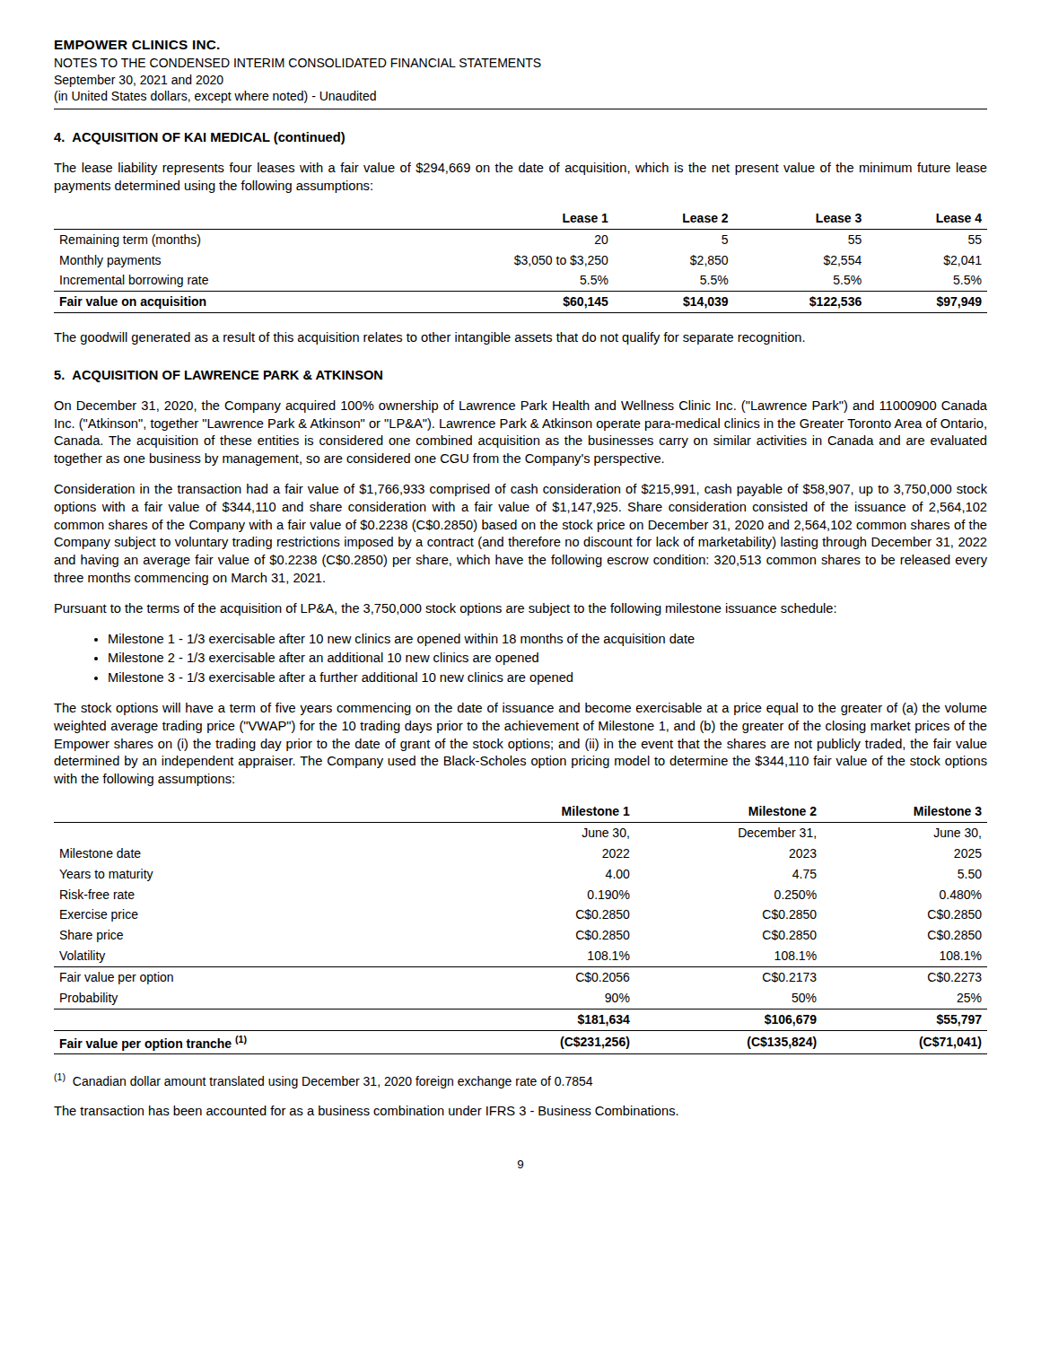EMPOWER CLINICS INC.
NOTES TO THE CONDENSED INTERIM CONSOLIDATED FINANCIAL STATEMENTS
September 30, 2021 and 2020
(in United States dollars, except where noted) - Unaudited
4. ACQUISITION OF KAI MEDICAL (continued)
The lease liability represents four leases with a fair value of $294,669 on the date of acquisition, which is the net present value of the minimum future lease payments determined using the following assumptions:
| | Lease 1 | Lease 2 | Lease 3 | Lease 4 |
| --- | --- | --- | --- | --- |
| Remaining term (months) | 20 | 5 | 55 | 55 |
| Monthly payments | $3,050 to $3,250 | $2,850 | $2,554 | $2,041 |
| Incremental borrowing rate | 5.5% | 5.5% | 5.5% | 5.5% |
| Fair value on acquisition | $60,145 | $14,039 | $122,536 | $97,949 |
The goodwill generated as a result of this acquisition relates to other intangible assets that do not qualify for separate recognition.
5. ACQUISITION OF LAWRENCE PARK & ATKINSON
On December 31, 2020, the Company acquired 100% ownership of Lawrence Park Health and Wellness Clinic Inc. ("Lawrence Park") and 11000900 Canada Inc. ("Atkinson", together "Lawrence Park & Atkinson" or "LP&A"). Lawrence Park & Atkinson operate para-medical clinics in the Greater Toronto Area of Ontario, Canada. The acquisition of these entities is considered one combined acquisition as the businesses carry on similar activities in Canada and are evaluated together as one business by management, so are considered one CGU from the Company's perspective.
Consideration in the transaction had a fair value of $1,766,933 comprised of cash consideration of $215,991, cash payable of $58,907, up to 3,750,000 stock options with a fair value of $344,110 and share consideration with a fair value of $1,147,925. Share consideration consisted of the issuance of 2,564,102 common shares of the Company with a fair value of $0.2238 (C$0.2850) based on the stock price on December 31, 2020 and 2,564,102 common shares of the Company subject to voluntary trading restrictions imposed by a contract (and therefore no discount for lack of marketability) lasting through December 31, 2022 and having an average fair value of $0.2238 (C$0.2850) per share, which have the following escrow condition: 320,513 common shares to be released every three months commencing on March 31, 2021.
Pursuant to the terms of the acquisition of LP&A, the 3,750,000 stock options are subject to the following milestone issuance schedule:
Milestone 1 - 1/3 exercisable after 10 new clinics are opened within 18 months of the acquisition date
Milestone 2 - 1/3 exercisable after an additional 10 new clinics are opened
Milestone 3 - 1/3 exercisable after a further additional 10 new clinics are opened
The stock options will have a term of five years commencing on the date of issuance and become exercisable at a price equal to the greater of (a) the volume weighted average trading price ("VWAP") for the 10 trading days prior to the achievement of Milestone 1, and (b) the greater of the closing market prices of the Empower shares on (i) the trading day prior to the date of grant of the stock options; and (ii) in the event that the shares are not publicly traded, the fair value determined by an independent appraiser. The Company used the Black-Scholes option pricing model to determine the $344,110 fair value of the stock options with the following assumptions:
| | Milestone 1 | Milestone 2 | Milestone 3 |
| --- | --- | --- | --- |
| | June 30, | December 31, | June 30, |
| Milestone date | 2022 | 2023 | 2025 |
| Years to maturity | 4.00 | 4.75 | 5.50 |
| Risk-free rate | 0.190% | 0.250% | 0.480% |
| Exercise price | C$0.2850 | C$0.2850 | C$0.2850 |
| Share price | C$0.2850 | C$0.2850 | C$0.2850 |
| Volatility | 108.1% | 108.1% | 108.1% |
| Fair value per option | C$0.2056 | C$0.2173 | C$0.2273 |
| Probability | 90% | 50% | 25% |
| | $181,634 | $106,679 | $55,797 |
| Fair value per option tranche (1) | (C$231,256) | (C$135,824) | (C$71,041) |
(1) Canadian dollar amount translated using December 31, 2020 foreign exchange rate of 0.7854
The transaction has been accounted for as a business combination under IFRS 3 - Business Combinations.
9